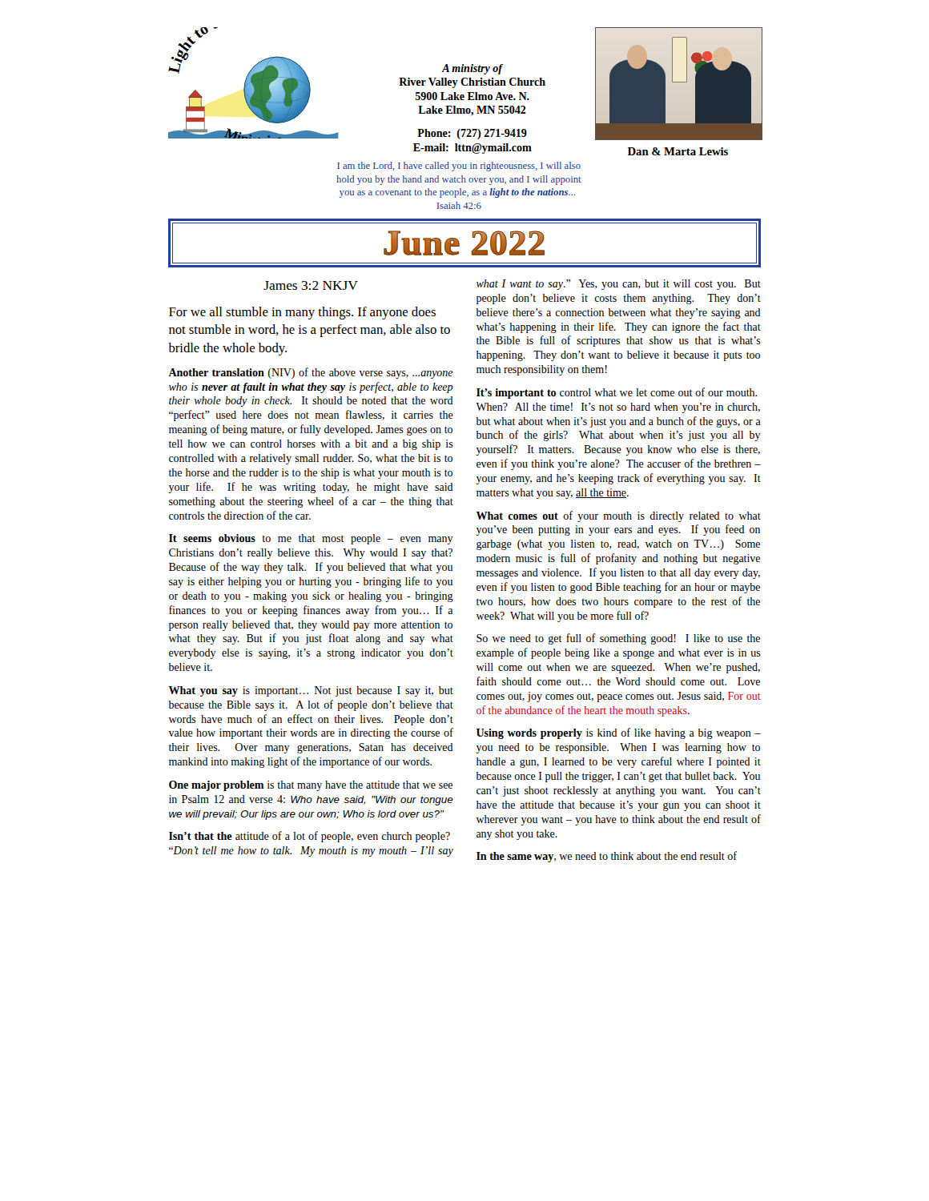Light to the Nations Ministries
A ministry of
River Valley Christian Church
5900 Lake Elmo Ave. N.
Lake Elmo, MN 55042
Phone: (727) 271-9419
E-mail: lttn@ymail.com
Dan & Marta Lewis
I am the Lord, I have called you in righteousness, I will also hold you by the hand and watch over you, and I will appoint you as a covenant to the people, as a light to the nations... Isaiah 42:6
June 2022
James 3:2 NKJV
For we all stumble in many things. If anyone does not stumble in word, he is a perfect man, able also to bridle the whole body.
Another translation (NIV) of the above verse says, ...anyone who is never at fault in what they say is perfect, able to keep their whole body in check. It should be noted that the word “perfect” used here does not mean flawless, it carries the meaning of being mature, or fully developed. James goes on to tell how we can control horses with a bit and a big ship is controlled with a relatively small rudder. So, what the bit is to the horse and the rudder is to the ship is what your mouth is to your life. If he was writing today, he might have said something about the steering wheel of a car – the thing that controls the direction of the car.
It seems obvious to me that most people – even many Christians don’t really believe this. Why would I say that? Because of the way they talk. If you believed that what you say is either helping you or hurting you - bringing life to you or death to you - making you sick or healing you - bringing finances to you or keeping finances away from you… If a person really believed that, they would pay more attention to what they say. But if you just float along and say what everybody else is saying, it’s a strong indicator you don’t believe it.
What you say is important… Not just because I say it, but because the Bible says it. A lot of people don’t believe that words have much of an effect on their lives. People don’t value how important their words are in directing the course of their lives. Over many generations, Satan has deceived mankind into making light of the importance of our words.
One major problem is that many have the attitude that we see in Psalm 12 and verse 4: Who have said, "With our tongue we will prevail; Our lips are our own; Who is lord over us?"
Isn’t that the attitude of a lot of people, even church people? “Don’t tell me how to talk. My mouth is my mouth – I’ll say what I want to say.” Yes, you can, but it will cost you. But people don’t believe it costs them anything. They don’t believe there’s a connection between what they’re saying and what’s happening in their life. They can ignore the fact that the Bible is full of scriptures that show us that is what’s happening. They don’t want to believe it because it puts too much responsibility on them!
It’s important to control what we let come out of our mouth. When? All the time! It’s not so hard when you’re in church, but what about when it’s just you and a bunch of the guys, or a bunch of the girls? What about when it’s just you all by yourself? It matters. Because you know who else is there, even if you think you’re alone? The accuser of the brethren – your enemy, and he’s keeping track of everything you say. It matters what you say, all the time.
What comes out of your mouth is directly related to what you’ve been putting in your ears and eyes. If you feed on garbage (what you listen to, read, watch on TV…) Some modern music is full of profanity and nothing but negative messages and violence. If you listen to that all day every day, even if you listen to good Bible teaching for an hour or maybe two hours, how does two hours compare to the rest of the week? What will you be more full of?
So we need to get full of something good! I like to use the example of people being like a sponge and what ever is in us will come out when we are squeezed. When we’re pushed, faith should come out… the Word should come out. Love comes out, joy comes out, peace comes out. Jesus said, For out of the abundance of the heart the mouth speaks.
Using words properly is kind of like having a big weapon – you need to be responsible. When I was learning how to handle a gun, I learned to be very careful where I pointed it because once I pull the trigger, I can’t get that bullet back. You can’t just shoot recklessly at anything you want. You can’t have the attitude that because it’s your gun you can shoot it wherever you want – you have to think about the end result of any shot you take.
In the same way, we need to think about the end result of